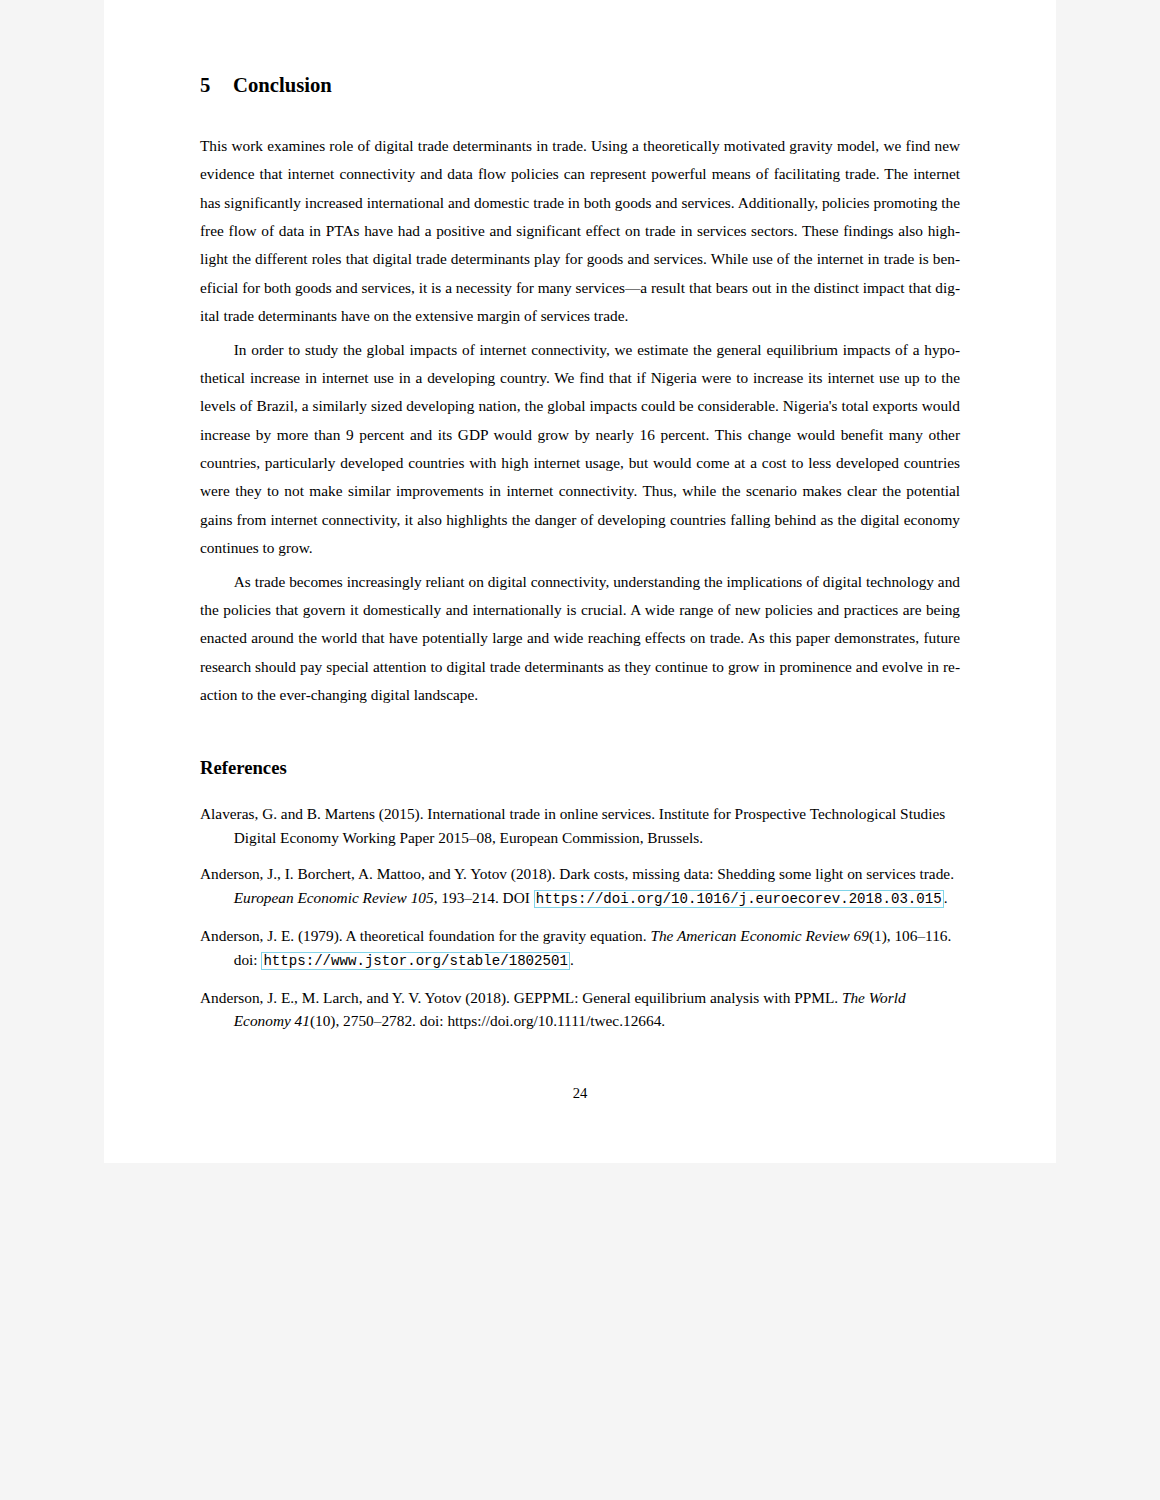5 Conclusion
This work examines role of digital trade determinants in trade. Using a theoretically motivated gravity model, we find new evidence that internet connectivity and data flow policies can represent powerful means of facilitating trade. The internet has significantly increased international and domestic trade in both goods and services. Additionally, policies promoting the free flow of data in PTAs have had a positive and significant effect on trade in services sectors. These findings also highlight the different roles that digital trade determinants play for goods and services. While use of the internet in trade is beneficial for both goods and services, it is a necessity for many services—a result that bears out in the distinct impact that digital trade determinants have on the extensive margin of services trade.
In order to study the global impacts of internet connectivity, we estimate the general equilibrium impacts of a hypothetical increase in internet use in a developing country. We find that if Nigeria were to increase its internet use up to the levels of Brazil, a similarly sized developing nation, the global impacts could be considerable. Nigeria's total exports would increase by more than 9 percent and its GDP would grow by nearly 16 percent. This change would benefit many other countries, particularly developed countries with high internet usage, but would come at a cost to less developed countries were they to not make similar improvements in internet connectivity. Thus, while the scenario makes clear the potential gains from internet connectivity, it also highlights the danger of developing countries falling behind as the digital economy continues to grow.
As trade becomes increasingly reliant on digital connectivity, understanding the implications of digital technology and the policies that govern it domestically and internationally is crucial. A wide range of new policies and practices are being enacted around the world that have potentially large and wide reaching effects on trade. As this paper demonstrates, future research should pay special attention to digital trade determinants as they continue to grow in prominence and evolve in reaction to the ever-changing digital landscape.
References
Alaveras, G. and B. Martens (2015). International trade in online services. Institute for Prospective Technological Studies Digital Economy Working Paper 2015–08, European Commission, Brussels.
Anderson, J., I. Borchert, A. Mattoo, and Y. Yotov (2018). Dark costs, missing data: Shedding some light on services trade. European Economic Review 105, 193–214. DOI https://doi.org/10.1016/j.euroecorev.2018.03.015.
Anderson, J. E. (1979). A theoretical foundation for the gravity equation. The American Economic Review 69(1), 106–116. doi: https://www.jstor.org/stable/1802501.
Anderson, J. E., M. Larch, and Y. V. Yotov (2018). GEPPML: General equilibrium analysis with PPML. The World Economy 41(10), 2750–2782. doi: https://doi.org/10.1111/twec.12664.
24